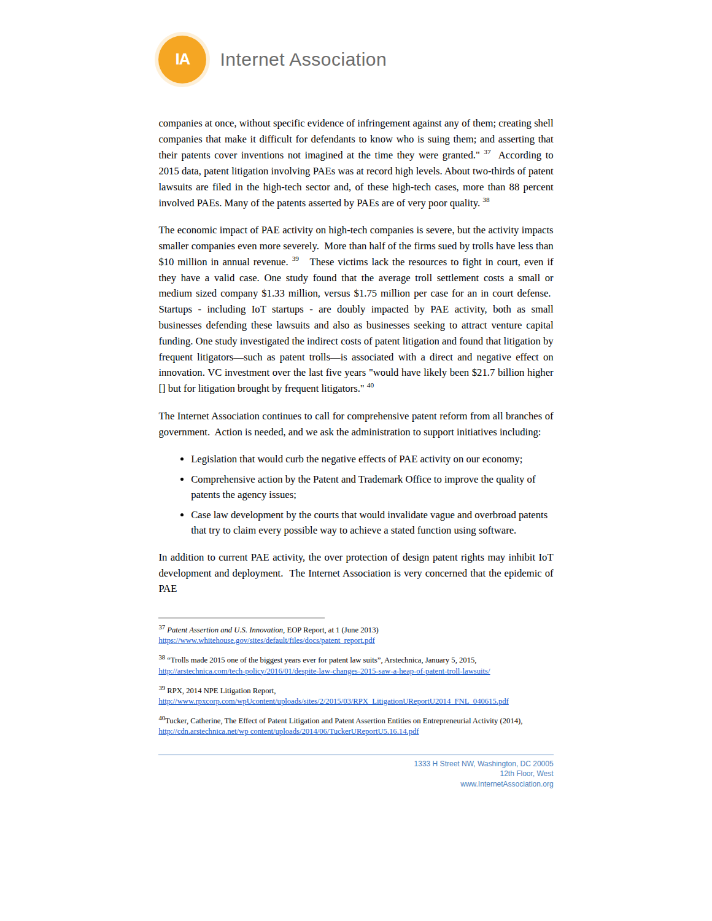IA
Internet Association
companies at once, without specific evidence of infringement against any of them; creating shell companies that make it difficult for defendants to know who is suing them; and asserting that their patents cover inventions not imagined at the time they were granted." 37 According to 2015 data, patent litigation involving PAEs was at record high levels. About two-thirds of patent lawsuits are filed in the high-tech sector and, of these high-tech cases, more than 88 percent involved PAEs. Many of the patents asserted by PAEs are of very poor quality. 38
The economic impact of PAE activity on high-tech companies is severe, but the activity impacts smaller companies even more severely. More than half of the firms sued by trolls have less than $10 million in annual revenue. 39 These victims lack the resources to fight in court, even if they have a valid case. One study found that the average troll settlement costs a small or medium sized company $1.33 million, versus $1.75 million per case for an in court defense. Startups - including IoT startups - are doubly impacted by PAE activity, both as small businesses defending these lawsuits and also as businesses seeking to attract venture capital funding. One study investigated the indirect costs of patent litigation and found that litigation by frequent litigators—such as patent trolls—is associated with a direct and negative effect on innovation. VC investment over the last five years "would have likely been $21.7 billion higher [] but for litigation brought by frequent litigators." 40
The Internet Association continues to call for comprehensive patent reform from all branches of government. Action is needed, and we ask the administration to support initiatives including:
Legislation that would curb the negative effects of PAE activity on our economy;
Comprehensive action by the Patent and Trademark Office to improve the quality of patents the agency issues;
Case law development by the courts that would invalidate vague and overbroad patents that try to claim every possible way to achieve a stated function using software.
In addition to current PAE activity, the over protection of design patent rights may inhibit IoT development and deployment. The Internet Association is very concerned that the epidemic of PAE
37 Patent Assertion and U.S. Innovation, EOP Report, at 1 (June 2013)
https://www.whitehouse.gov/sites/default/files/docs/patent_report.pdf
38 “Trolls made 2015 one of the biggest years ever for patent law suits”, Arstechnica, January 5, 2015,
http://arstechnica.com/tech-policy/2016/01/despite-law-changes-2015-saw-a-heap-of-patent-troll-lawsuits/
39 RPX, 2014 NPE Litigation Report,
http://www.rpxcorp.com/wpUcontent/uploads/sites/2/2015/03/RPX_LitigationUReportU2014_FNL_040615.pdf
40 Tucker, Catherine, The Effect of Patent Litigation and Patent Assertion Entities on Entrepreneurial Activity (2014),
http://cdn.arstechnica.net/wp content/uploads/2014/06/TuckerUReportU5.16.14.pdf
1333 H Street NW, Washington, DC 20005
12th Floor, West
www.InternetAssociation.org